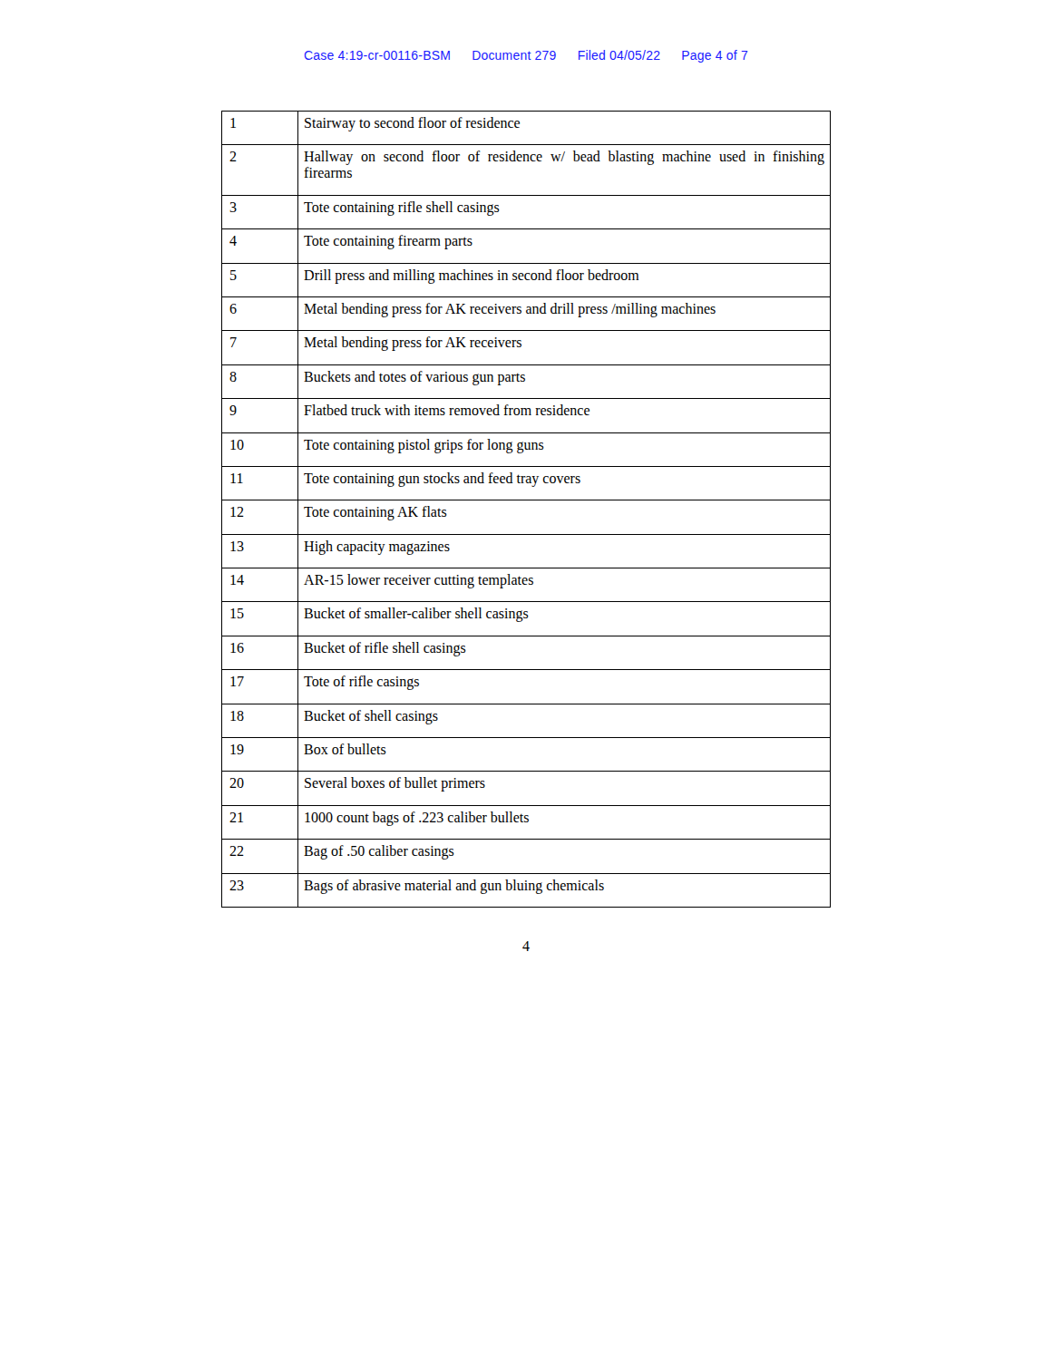Case 4:19-cr-00116-BSM Document 279 Filed 04/05/22 Page 4 of 7
| 1 | Stairway to second floor of residence |
| 2 | Hallway on second floor of residence w/ bead blasting machine used in finishing firearms |
| 3 | Tote containing rifle shell casings |
| 4 | Tote containing firearm parts |
| 5 | Drill press and milling machines in second floor bedroom |
| 6 | Metal bending press for AK receivers and drill press /milling machines |
| 7 | Metal bending press for AK receivers |
| 8 | Buckets and totes of various gun parts |
| 9 | Flatbed truck with items removed from residence |
| 10 | Tote containing pistol grips for long guns |
| 11 | Tote containing gun stocks and feed tray covers |
| 12 | Tote containing AK flats |
| 13 | High capacity magazines |
| 14 | AR-15 lower receiver cutting templates |
| 15 | Bucket of smaller-caliber shell casings |
| 16 | Bucket of rifle shell casings |
| 17 | Tote of rifle casings |
| 18 | Bucket of shell casings |
| 19 | Box of bullets |
| 20 | Several boxes of bullet primers |
| 21 | 1000 count bags of .223 caliber bullets |
| 22 | Bag of .50 caliber casings |
| 23 | Bags of abrasive material and gun bluing chemicals |
4